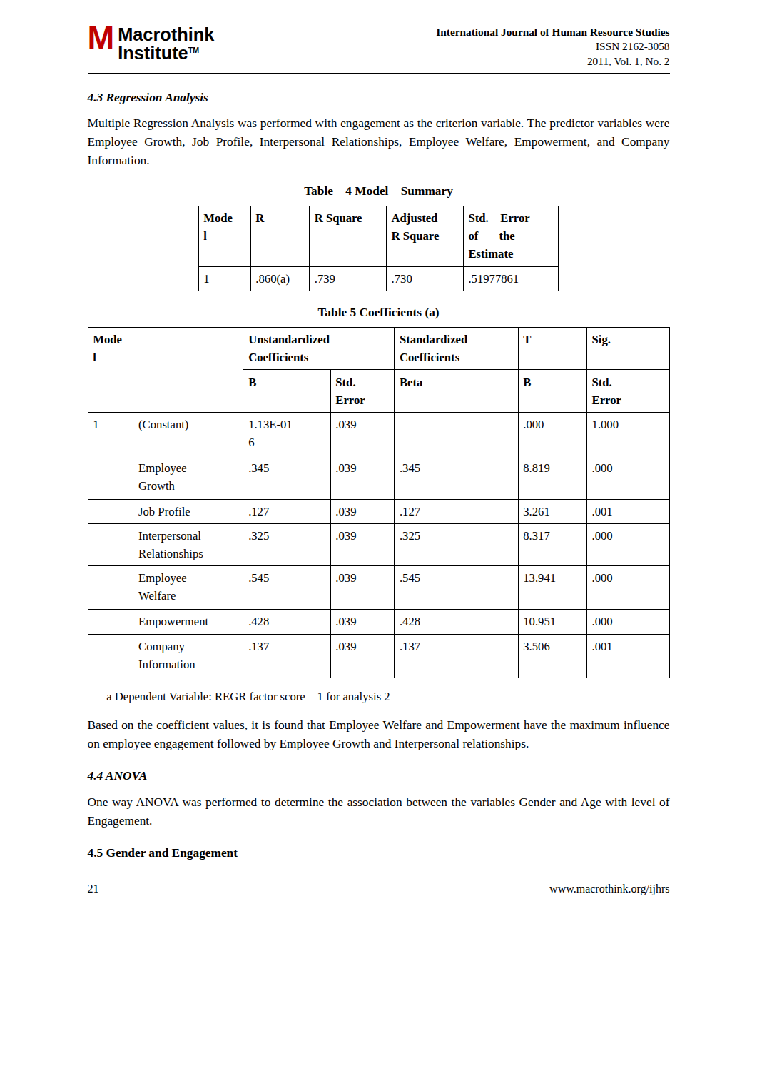M
Macrothink InstituteTM
International Journal of Human Resource Studies
ISSN 2162-3058
2011, Vol. 1, No. 2
4.3 Regression Analysis
Multiple Regression Analysis was performed with engagement as the criterion variable. The predictor variables were Employee Growth, Job Profile, Interpersonal Relationships, Employee Welfare, Empowerment, and Company Information.
Table 4 Model Summary
| Mode l | R | R Square | Adjusted R Square | Std. Error of the Estimate |
| --- | --- | --- | --- | --- |
| 1 | .860(a) | .739 | .730 | .51977861 |
Table 5 Coefficients (a)
| Mode l | | Unstandardized Coefficients | Standardized Coefficients | T | Sig. |
| --- | --- | --- | --- | --- | --- |
| B | Std. Error | Beta | B | Std. Error |
| 1 | (Constant) | 1.13E-01 6 | .039 | | .000 | 1.000 |
| | Employee Growth | .345 | .039 | .345 | 8.819 | .000 |
| | Job Profile | .127 | .039 | .127 | 3.261 | .001 |
| | Interpersonal Relationships | .325 | .039 | .325 | 8.317 | .000 |
| | Employee Welfare | .545 | .039 | .545 | 13.941 | .000 |
| | Empowerment | .428 | .039 | .428 | 10.951 | .000 |
| | Company Information | .137 | .039 | .137 | 3.506 | .001 |
a Dependent Variable: REGR factor score 1 for analysis 2
Based on the coefficient values, it is found that Employee Welfare and Empowerment have the maximum influence on employee engagement followed by Employee Growth and Interpersonal relationships.
4.4 ANOVA
One way ANOVA was performed to determine the association between the variables Gender and Age with level of Engagement.
4.5 Gender and Engagement
21
www.macrothink.org/ijhrs